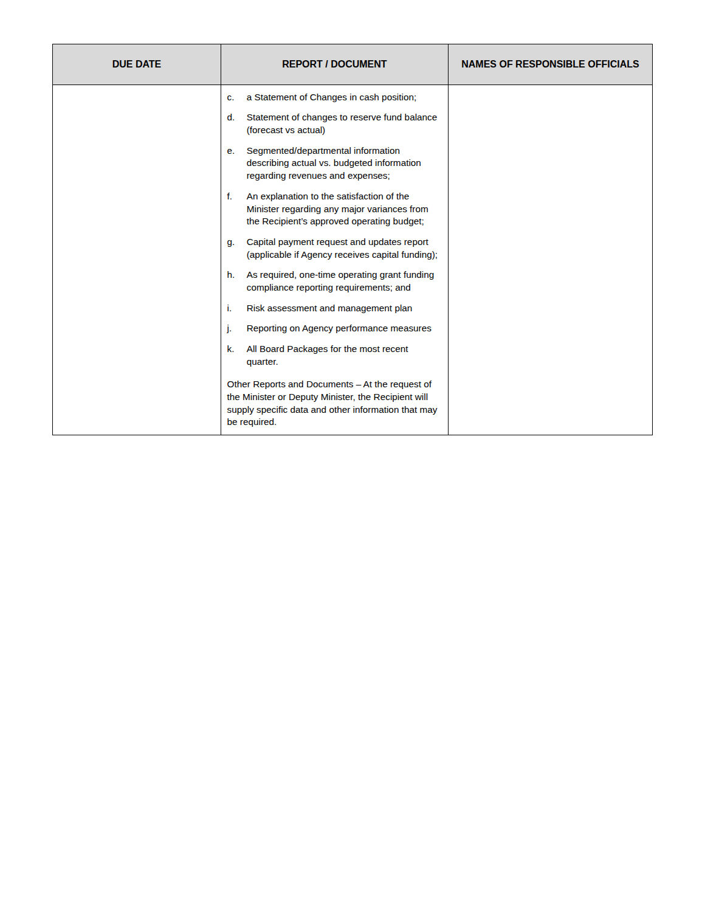| DUE DATE | REPORT / DOCUMENT | NAMES OF RESPONSIBLE OFFICIALS |
| --- | --- | --- |
| | c. a Statement of Changes in cash position; d. Statement of changes to reserve fund balance (forecast vs actual) e. Segmented/departmental information describing actual vs. budgeted information regarding revenues and expenses; f. An explanation to the satisfaction of the Minister regarding any major variances from the Recipient’s approved operating budget; g. Capital payment request and updates report (applicable if Agency receives capital funding); h. As required, one-time operating grant funding compliance reporting requirements; and i. Risk assessment and management plan j. Reporting on Agency performance measures k. All Board Packages for the most recent quarter. Other Reports and Documents – At the request of the Minister or Deputy Minister, the Recipient will supply specific data and other information that may be required. | |